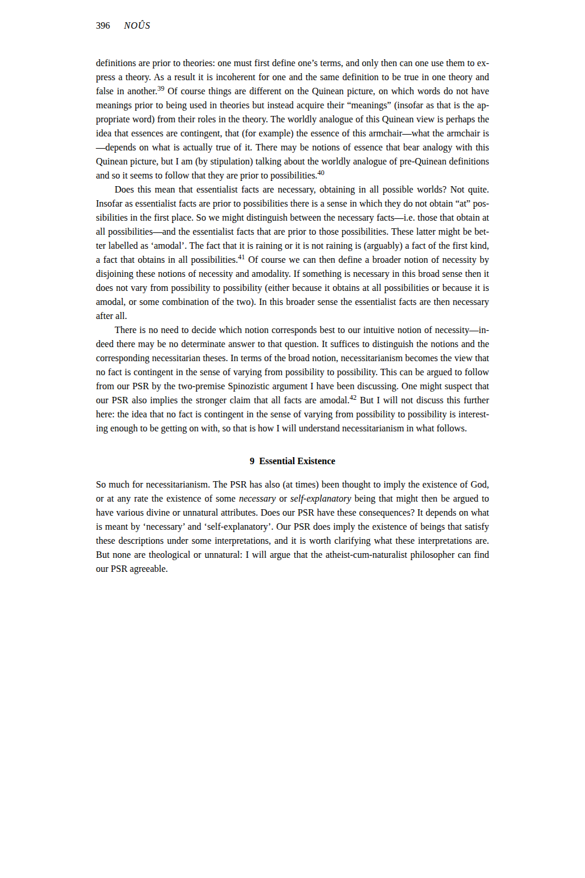396 NOÛS
definitions are prior to theories: one must first define one’s terms, and only then can one use them to express a theory. As a result it is incoherent for one and the same definition to be true in one theory and false in another.39 Of course things are different on the Quinean picture, on which words do not have meanings prior to being used in theories but instead acquire their “meanings” (insofar as that is the appropriate word) from their roles in the theory. The worldly analogue of this Quinean view is perhaps the idea that essences are contingent, that (for example) the essence of this armchair—what the armchair is—depends on what is actually true of it. There may be notions of essence that bear analogy with this Quinean picture, but I am (by stipulation) talking about the worldly analogue of pre-Quinean definitions and so it seems to follow that they are prior to possibilities.40
Does this mean that essentialist facts are necessary, obtaining in all possible worlds? Not quite. Insofar as essentialist facts are prior to possibilities there is a sense in which they do not obtain “at” possibilities in the first place. So we might distinguish between the necessary facts—i.e. those that obtain at all possibilities—and the essentialist facts that are prior to those possibilities. These latter might be better labelled as ‘amodal’. The fact that it is raining or it is not raining is (arguably) a fact of the first kind, a fact that obtains in all possibilities.41 Of course we can then define a broader notion of necessity by disjoining these notions of necessity and amodality. If something is necessary in this broad sense then it does not vary from possibility to possibility (either because it obtains at all possibilities or because it is amodal, or some combination of the two). In this broader sense the essentialist facts are then necessary after all.
There is no need to decide which notion corresponds best to our intuitive notion of necessity—indeed there may be no determinate answer to that question. It suffices to distinguish the notions and the corresponding necessitarian theses. In terms of the broad notion, necessitarianism becomes the view that no fact is contingent in the sense of varying from possibility to possibility. This can be argued to follow from our PSR by the two-premise Spinozistic argument I have been discussing. One might suspect that our PSR also implies the stronger claim that all facts are amodal.42 But I will not discuss this further here: the idea that no fact is contingent in the sense of varying from possibility to possibility is interesting enough to be getting on with, so that is how I will understand necessitarianism in what follows.
9 Essential Existence
So much for necessitarianism. The PSR has also (at times) been thought to imply the existence of God, or at any rate the existence of some necessary or self-explanatory being that might then be argued to have various divine or unnatural attributes. Does our PSR have these consequences? It depends on what is meant by ‘necessary’ and ‘self-explanatory’. Our PSR does imply the existence of beings that satisfy these descriptions under some interpretations, and it is worth clarifying what these interpretations are. But none are theological or unnatural: I will argue that the atheist-cum-naturalist philosopher can find our PSR agreeable.